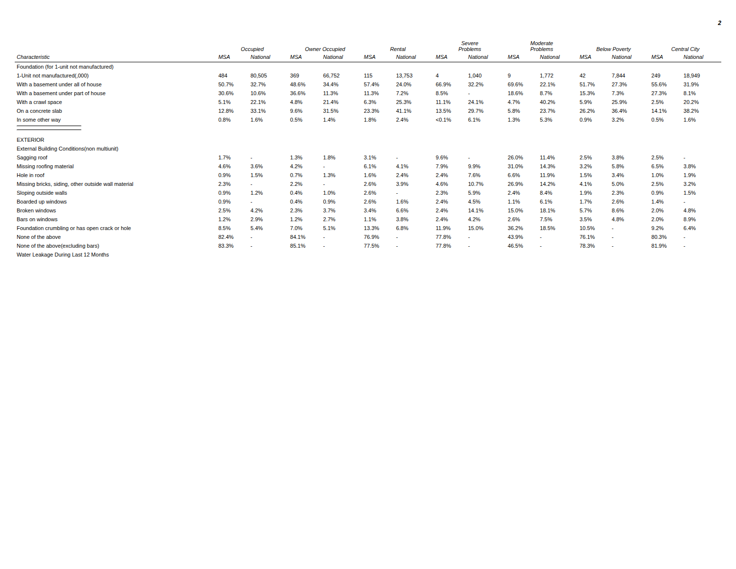2
| | Occupied | Owner Occupied | Rental | Severe Problems | Moderate Problems | Below Poverty | Central City |
| --- | --- | --- | --- | --- | --- | --- | --- |
| Characteristic | MSA | National | MSA | National | MSA | National | MSA | National | MSA | National | MSA | National | MSA | National |
| Foundation (for 1-unit not manufactured) | |
| 1-Unit not manufactured(,000) | 484 | 80,505 | 369 | 66,752 | 115 | 13,753 | 4 | 1,040 | 9 | 1,772 | 42 | 7,844 | 249 | 18,949 |
| With a basement under all of house | 50.7% | 32.7% | 48.6% | 34.4% | 57.4% | 24.0% | 66.9% | 32.2% | 69.6% | 22.1% | 51.7% | 27.3% | 55.6% | 31.9% |
| With a basement under part of house | 30.6% | 10.6% | 36.6% | 11.3% | 11.3% | 7.2% | 8.5% | - | 18.6% | 8.7% | 15.3% | 7.3% | 27.3% | 8.1% |
| With a crawl space | 5.1% | 22.1% | 4.8% | 21.4% | 6.3% | 25.3% | 11.1% | 24.1% | 4.7% | 40.2% | 5.9% | 25.9% | 2.5% | 20.2% |
| On a concrete slab | 12.8% | 33.1% | 9.6% | 31.5% | 23.3% | 41.1% | 13.5% | 29.7% | 5.8% | 23.7% | 26.2% | 36.4% | 14.1% | 38.2% |
| In some other way | 0.8% | 1.6% | 0.5% | 1.4% | 1.8% | 2.4% | <0.1% | 6.1% | 1.3% | 5.3% | 0.9% | 3.2% | 0.5% | 1.6% |
| EXTERIOR | |
| External Building Conditions(non multiunit) | |
| Sagging roof | 1.7% | - | 1.3% | 1.8% | 3.1% | - | 9.6% | - | 26.0% | 11.4% | 2.5% | 3.8% | 2.5% | - |
| Missing roofing material | 4.6% | 3.6% | 4.2% | - | 6.1% | 4.1% | 7.9% | 9.9% | 31.0% | 14.3% | 3.2% | 5.8% | 6.5% | 3.8% |
| Hole in roof | 0.9% | 1.5% | 0.7% | 1.3% | 1.6% | 2.4% | 2.4% | 7.6% | 6.6% | 11.9% | 1.5% | 3.4% | 1.0% | 1.9% |
| Missing bricks, siding, other outside wall material | 2.3% | - | 2.2% | - | 2.6% | 3.9% | 4.6% | 10.7% | 26.9% | 14.2% | 4.1% | 5.0% | 2.5% | 3.2% |
| Sloping outside walls | 0.9% | 1.2% | 0.4% | 1.0% | 2.6% | - | 2.3% | 5.9% | 2.4% | 8.4% | 1.9% | 2.3% | 0.9% | 1.5% |
| Boarded up windows | 0.9% | - | 0.4% | 0.9% | 2.6% | 1.6% | 2.4% | 4.5% | 1.1% | 6.1% | 1.7% | 2.6% | 1.4% | - |
| Broken windows | 2.5% | 4.2% | 2.3% | 3.7% | 3.4% | 6.6% | 2.4% | 14.1% | 15.0% | 18.1% | 5.7% | 8.6% | 2.0% | 4.8% |
| Bars on windows | 1.2% | 2.9% | 1.2% | 2.7% | 1.1% | 3.8% | 2.4% | 4.2% | 2.6% | 7.5% | 3.5% | 4.8% | 2.0% | 8.9% |
| Foundation crumbling or has open crack or hole | 8.5% | 5.4% | 7.0% | 5.1% | 13.3% | 6.8% | 11.9% | 15.0% | 36.2% | 18.5% | 10.5% | - | 9.2% | 6.4% |
| None of the above | 82.4% | - | 84.1% | - | 76.9% | - | 77.8% | - | 43.9% | - | 76.1% | - | 80.3% | - |
| None of the above(excluding bars) | 83.3% | - | 85.1% | - | 77.5% | - | 77.8% | - | 46.5% | - | 78.3% | - | 81.9% | - |
| Water Leakage During Last 12 Months | |